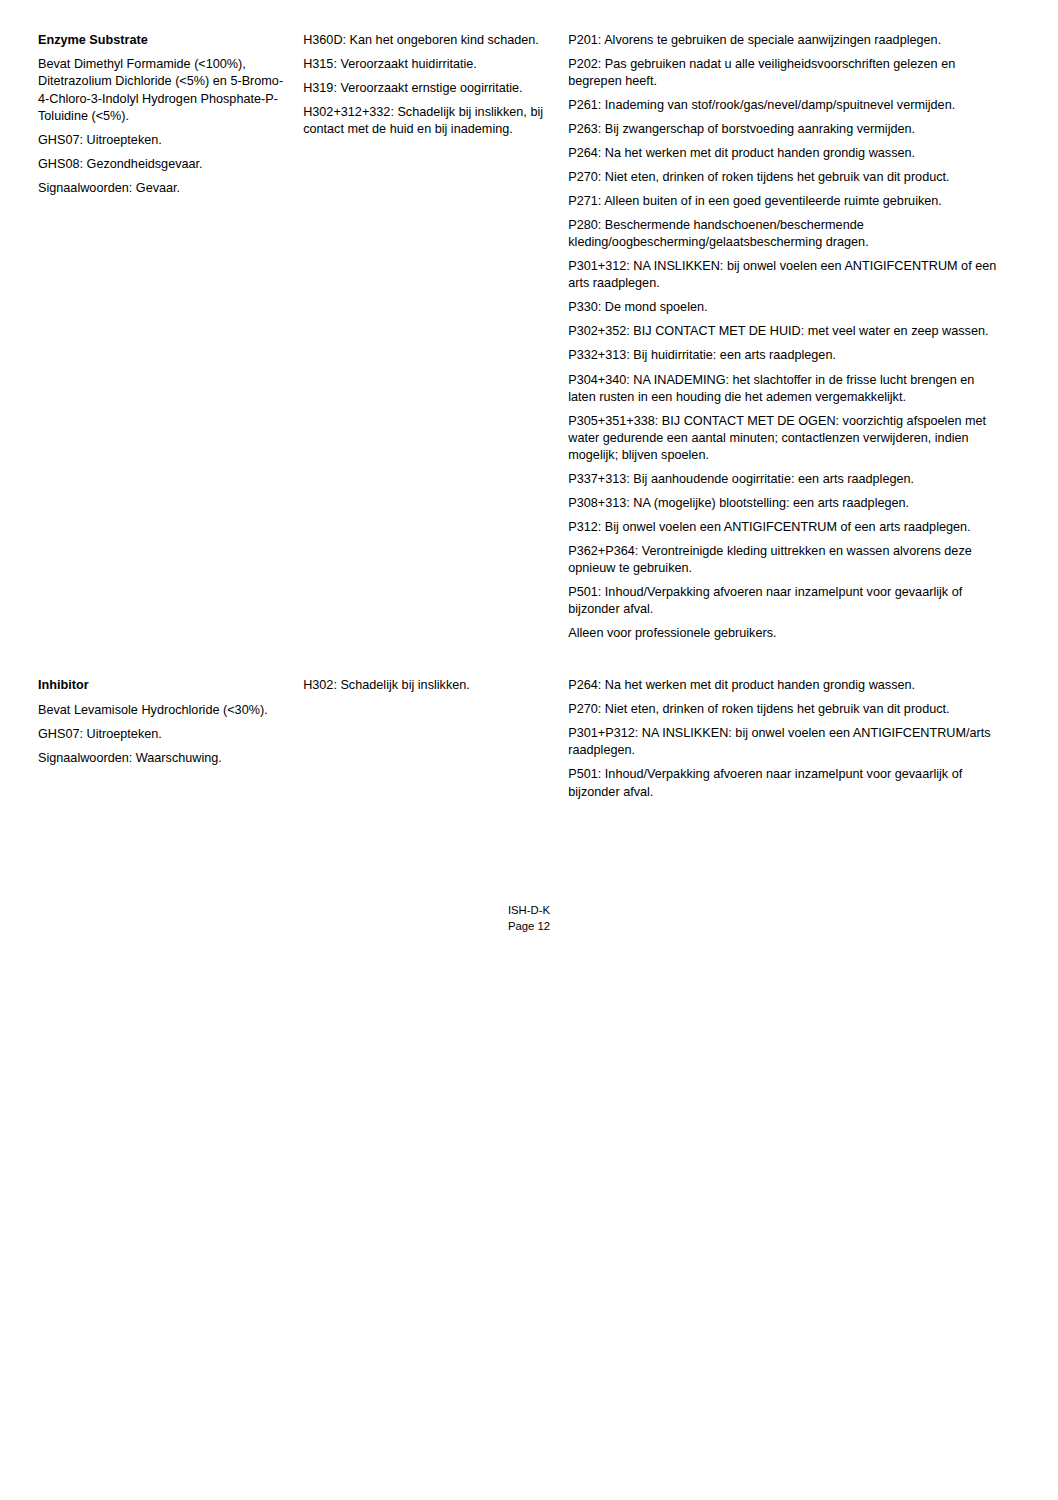| Enzyme Substrate Bevat Dimethyl Formamide (<100%), Ditetrazolium Dichloride (<5%) en 5-Bromo-4-Chloro-3-Indolyl Hydrogen Phosphate-P-Toluidine (<5%). GHS07: Uitroepteken. GHS08: Gezondheidsgevaar. Signaalwoorden: Gevaar. | H360D: Kan het ongeboren kind schaden. H315: Veroorzaakt huidirritatie. H319: Veroorzaakt ernstige oogirritatie. H302+312+332: Schadelijk bij inslikken, bij contact met de huid en bij inademing. | P201: Alvorens te gebruiken de speciale aanwijzingen raadplegen. P202: Pas gebruiken nadat u alle veiligheidsvoorschriften gelezen en begrepen heeft. P261: Inademing van stof/rook/gas/nevel/damp/spuitnevel vermijden. P263: Bij zwangerschap of borstvoeding aanraking vermijden. P264: Na het werken met dit product handen grondig wassen. P270: Niet eten, drinken of roken tijdens het gebruik van dit product. P271: Alleen buiten of in een goed geventileerde ruimte gebruiken. P280: Beschermende handschoenen/beschermende kleding/oogbescherming/gelaatsbescherming dragen. P301+312: NA INSLIKKEN: bij onwel voelen een ANTIGIFCENTRUM of een arts raadplegen. P330: De mond spoelen. P302+352: BIJ CONTACT MET DE HUID: met veel water en zeep wassen. P332+313: Bij huidirritatie: een arts raadplegen. P304+340: NA INADEMING: het slachtoffer in de frisse lucht brengen en laten rusten in een houding die het ademen vergemakkelijkt. P305+351+338: BIJ CONTACT MET DE OGEN: voorzichtig afspoelen met water gedurende een aantal minuten; contactlenzen verwijderen, indien mogelijk; blijven spoelen. P337+313: Bij aanhoudende oogirritatie: een arts raadplegen. P308+313: NA (mogelijke) blootstelling: een arts raadplegen. P312: Bij onwel voelen een ANTIGIFCENTRUM of een arts raadplegen. P362+P364: Verontreinigde kleding uittrekken en wassen alvorens deze opnieuw te gebruiken. P501: Inhoud/Verpakking afvoeren naar inzamelpunt voor gevaarlijk of bijzonder afval. Alleen voor professionele gebruikers. |
| Inhibitor Bevat Levamisole Hydrochloride (<30%). GHS07: Uitroepteken. Signaalwoorden: Waarschuwing. | H302: Schadelijk bij inslikken. | P264: Na het werken met dit product handen grondig wassen. P270: Niet eten, drinken of roken tijdens het gebruik van dit product. P301+P312: NA INSLIKKEN: bij onwel voelen een ANTIGIFCENTRUM/arts raadplegen. P501: Inhoud/Verpakking afvoeren naar inzamelpunt voor gevaarlijk of bijzonder afval. |
ISH-D-K
Page 12